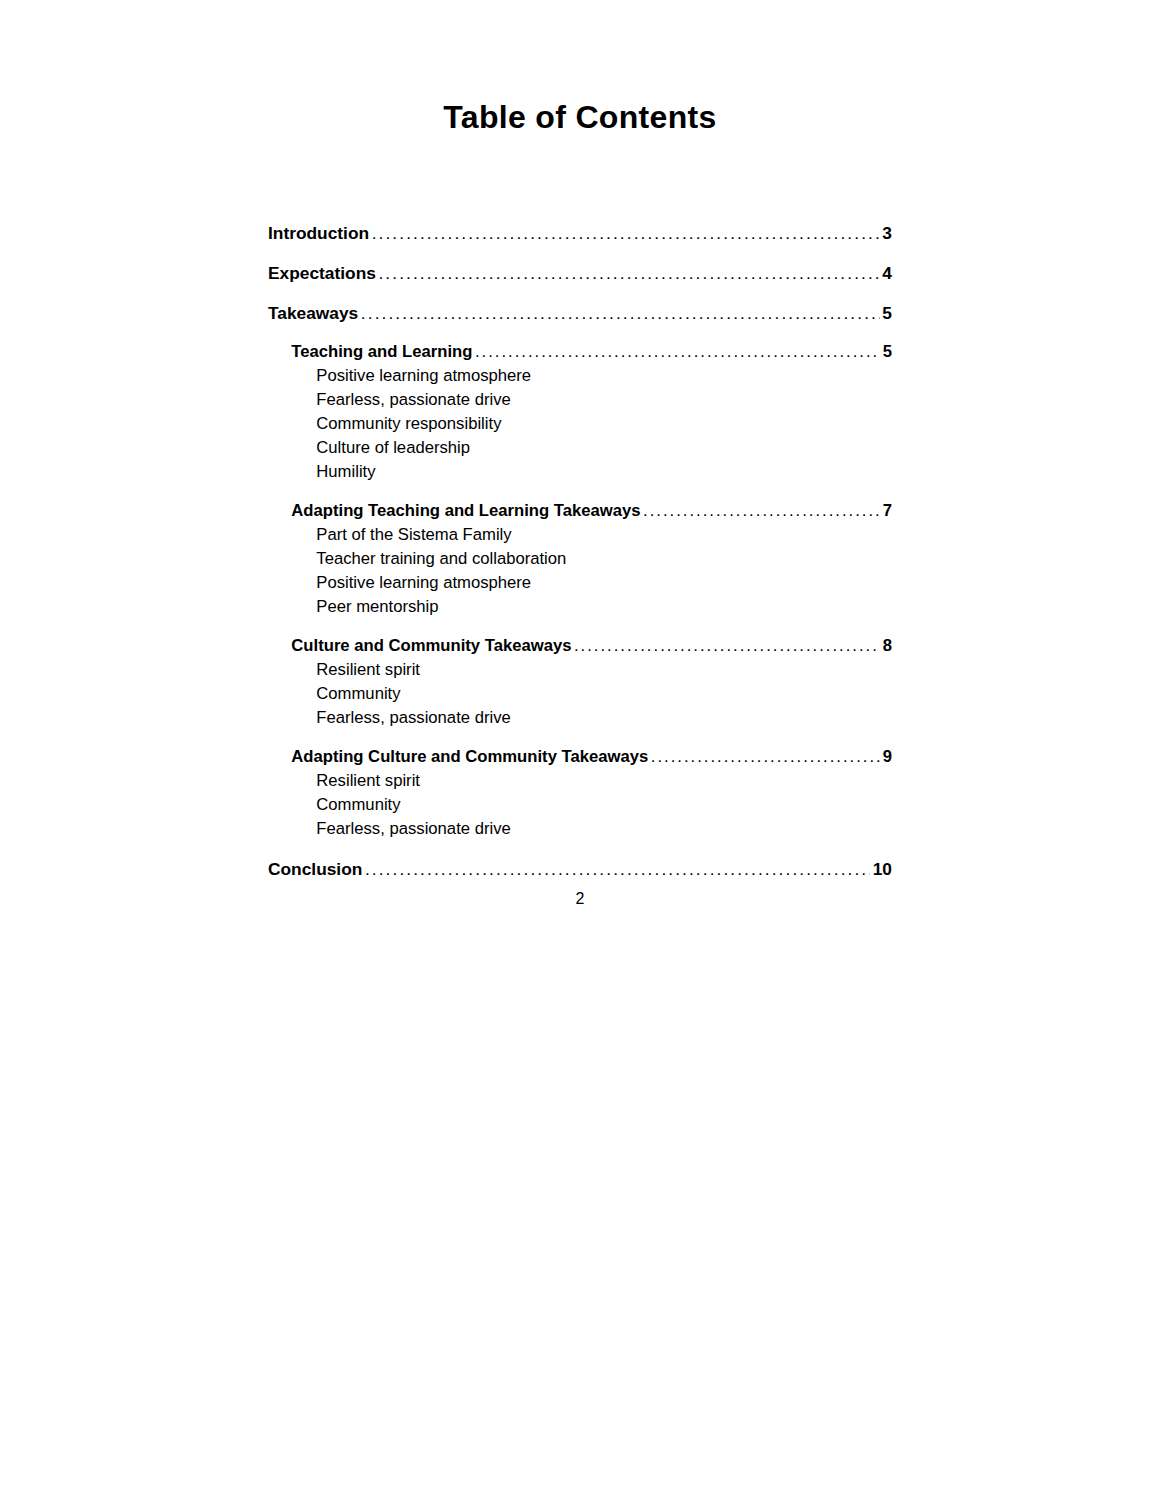Table of Contents
Introduction .................................................................................................................. 3
Expectations .................................................................................................................. 4
Takeaways ..................................................................................................................... 5
Teaching and Learning ..................................................................................................... 5
Positive learning atmosphere
Fearless, passionate drive
Community responsibility
Culture of leadership
Humility
Adapting Teaching and Learning Takeaways ..................................................................... 7
Part of the Sistema Family
Teacher training and collaboration
Positive learning atmosphere
Peer mentorship
Culture and Community Takeaways .................................................................................... 8
Resilient spirit
Community
Fearless, passionate drive
Adapting Culture and Community Takeaways ................................................................... 9
Resilient spirit
Community
Fearless, passionate drive
Conclusion .............................................................................................................. 10
2